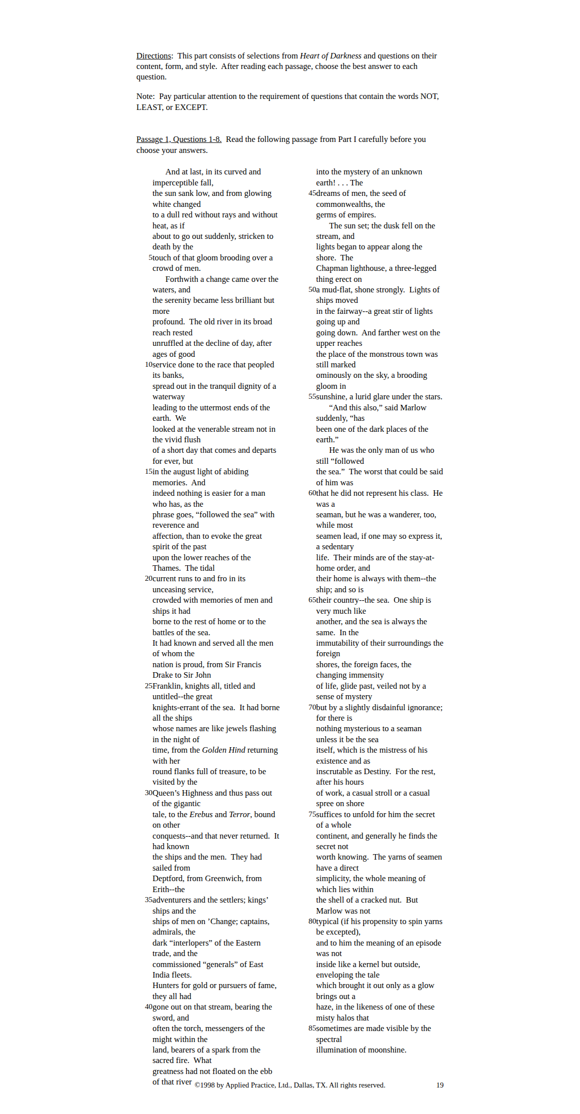Directions: This part consists of selections from Heart of Darkness and questions on their content, form, and style. After reading each passage, choose the best answer to each question.
Note: Pay particular attention to the requirement of questions that contain the words NOT, LEAST, or EXCEPT.
Passage 1, Questions 1-8. Read the following passage from Part I carefully before you choose your answers.
| | And at last, in its curved and imperceptible fall, |
| | the sun sank low, and from glowing white changed |
| | to a dull red without rays and without heat, as if |
| | about to go out suddenly, stricken to death by the |
| 5 | touch of that gloom brooding over a crowd of men. |
| | Forthwith a change came over the waters, and |
| | the serenity became less brilliant but more |
| | profound. The old river in its broad reach rested |
| | unruffled at the decline of day, after ages of good |
| 10 | service done to the race that peopled its banks, |
| | spread out in the tranquil dignity of a waterway |
| | leading to the uttermost ends of the earth. We |
| | looked at the venerable stream not in the vivid flush |
| | of a short day that comes and departs for ever, but |
| 15 | in the august light of abiding memories. And |
| | indeed nothing is easier for a man who has, as the |
| | phrase goes, “followed the sea” with reverence and |
| | affection, than to evoke the great spirit of the past |
| | upon the lower reaches of the Thames. The tidal |
| 20 | current runs to and fro in its unceasing service, |
| | crowded with memories of men and ships it had |
| | borne to the rest of home or to the battles of the sea. |
| | It had known and served all the men of whom the |
| | nation is proud, from Sir Francis Drake to Sir John |
| 25 | Franklin, knights all, titled and untitled--the great |
| | knights-errant of the sea. It had borne all the ships |
| | whose names are like jewels flashing in the night of |
| | time, from the Golden Hind returning with her |
| | round flanks full of treasure, to be visited by the |
| 30 | Queen’s Highness and thus pass out of the gigantic |
| | tale, to the Erebus and Terror , bound on other |
| | conquests--and that never returned. It had known |
| | the ships and the men. They had sailed from |
| | Deptford, from Greenwich, from Erith--the |
| 35 | adventurers and the settlers; kings’ ships and the |
| | ships of men on ’Change; captains, admirals, the |
| | dark “interlopers” of the Eastern trade, and the |
| | commissioned “generals” of East India fleets. |
| | Hunters for gold or pursuers of fame, they all had |
| 40 | gone out on that stream, bearing the sword, and |
| | often the torch, messengers of the might within the |
| | land, bearers of a spark from the sacred fire. What |
| | greatness had not floated on the ebb of that river |
| | into the mystery of an unknown earth! . . . The |
| 45 | dreams of men, the seed of commonwealths, the |
| | germs of empires. |
| | The sun set; the dusk fell on the stream, and |
| | lights began to appear along the shore. The |
| | Chapman lighthouse, a three-legged thing erect on |
| 50 | a mud-flat, shone strongly. Lights of ships moved |
| | in the fairway--a great stir of lights going up and |
| | going down. And farther west on the upper reaches |
| | the place of the monstrous town was still marked |
| | ominously on the sky, a brooding gloom in |
| 55 | sunshine, a lurid glare under the stars. |
| | “And this also,” said Marlow suddenly, “has |
| | been one of the dark places of the earth.” |
| | He was the only man of us who still “followed |
| | the sea.” The worst that could be said of him was |
| 60 | that he did not represent his class. He was a |
| | seaman, but he was a wanderer, too, while most |
| | seamen lead, if one may so express it, a sedentary |
| | life. Their minds are of the stay-at-home order, and |
| | their home is always with them--the ship; and so is |
| 65 | their country--the sea. One ship is very much like |
| | another, and the sea is always the same. In the |
| | immutability of their surroundings the foreign |
| | shores, the foreign faces, the changing immensity |
| | of life, glide past, veiled not by a sense of mystery |
| 70 | but by a slightly disdainful ignorance; for there is |
| | nothing mysterious to a seaman unless it be the sea |
| | itself, which is the mistress of his existence and as |
| | inscrutable as Destiny. For the rest, after his hours |
| | of work, a casual stroll or a casual spree on shore |
| 75 | suffices to unfold for him the secret of a whole |
| | continent, and generally he finds the secret not |
| | worth knowing. The yarns of seamen have a direct |
| | simplicity, the whole meaning of which lies within |
| | the shell of a cracked nut. But Marlow was not |
| 80 | typical (if his propensity to spin yarns be excepted), |
| | and to him the meaning of an episode was not |
| | inside like a kernel but outside, enveloping the tale |
| | which brought it out only as a glow brings out a |
| | haze, in the likeness of one of these misty halos that |
| 85 | sometimes are made visible by the spectral |
| | illumination of moonshine. |
©1998 by Applied Practice, Ltd., Dallas, TX. All rights reserved.
19